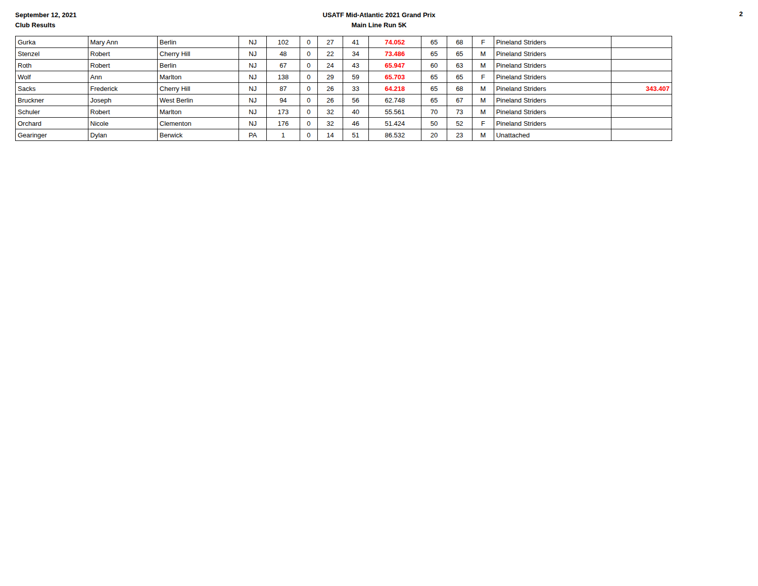September 12, 2021
Club Results
USATF Mid-Atlantic 2021 Grand Prix
Main Line Run 5K
2
| Gurka | Mary Ann | Berlin | NJ | 102 | 0 | 27 | 41 | 74.052 | 65 | 68 | F | Pineland Striders | |
| Stenzel | Robert | Cherry Hill | NJ | 48 | 0 | 22 | 34 | 73.486 | 65 | 65 | M | Pineland Striders | |
| Roth | Robert | Berlin | NJ | 67 | 0 | 24 | 43 | 65.947 | 60 | 63 | M | Pineland Striders | |
| Wolf | Ann | Marlton | NJ | 138 | 0 | 29 | 59 | 65.703 | 65 | 65 | F | Pineland Striders | |
| Sacks | Frederick | Cherry Hill | NJ | 87 | 0 | 26 | 33 | 64.218 | 65 | 68 | M | Pineland Striders | 343.407 |
| Bruckner | Joseph | West Berlin | NJ | 94 | 0 | 26 | 56 | 62.748 | 65 | 67 | M | Pineland Striders | |
| Schuler | Robert | Marlton | NJ | 173 | 0 | 32 | 40 | 55.561 | 70 | 73 | M | Pineland Striders | |
| Orchard | Nicole | Clementon | NJ | 176 | 0 | 32 | 46 | 51.424 | 50 | 52 | F | Pineland Striders | |
| Gearinger | Dylan | Berwick | PA | 1 | 0 | 14 | 51 | 86.532 | 20 | 23 | M | Unattached | |